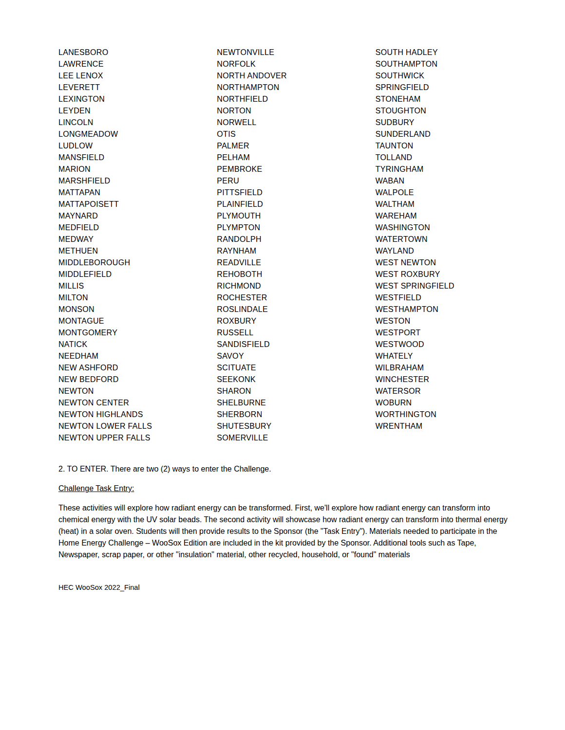LANESBORO LAWRENCE LEE LENOX LEVERETT LEXINGTON LEYDEN LINCOLN LONGMEADOW LUDLOW MANSFIELD MARION MARSHFIELD MATTAPAN MATTAPOISETT MAYNARD MEDFIELD MEDWAY METHUEN MIDDLEBOROUGH MIDDLEFIELD MILLIS MILTON MONSON MONTAGUE MONTGOMERY NATICK NEEDHAM NEW ASHFORD NEW BEDFORD NEWTON NEWTON CENTER NEWTON HIGHLANDS NEWTON LOWER FALLS NEWTON UPPER FALLS NEWTONVILLE NORFOLK NORTH ANDOVER NORTHAMPTON NORTHFIELD NORTON NORWELL OTIS PALMER PELHAM PEMBROKE PERU PITTSFIELD PLAINFIELD PLYMOUTH PLYMPTON RANDOLPH RAYNHAM READVILLE REHOBOTH RICHMOND ROCHESTER ROSLINDALE ROXBURY RUSSELL SANDISFIELD SAVOY SCITUATE SEEKONK SHARON SHELBURNE SHERBORN SHUTESBURY SOMERVILLE SOUTH HADLEY SOUTHAMPTON SOUTHWICK SPRINGFIELD STONEHAM STOUGHTON SUDBURY SUNDERLAND TAUNTON TOLLAND TYRINGHAM WABAN WALPOLE WALTHAM WAREHAM WASHINGTON WATERTOWN WAYLAND WEST NEWTON WEST ROXBURY WEST SPRINGFIELD WESTFIELD WESTHAMPTON WESTON WESTPORT WESTWOOD WHATELY WILBRAHAM WINCHESTER WATERSOR WOBURN WORTHINGTON WRENTHAM
2. TO ENTER. There are two (2) ways to enter the Challenge.
Challenge Task Entry:
These activities will explore how radiant energy can be transformed. First, we'll explore how radiant energy can transform into chemical energy with the UV solar beads. The second activity will showcase how radiant energy can transform into thermal energy (heat) in a solar oven. Students will then provide results to the Sponsor (the "Task Entry"). Materials needed to participate in the Home Energy Challenge – WooSox Edition are included in the kit provided by the Sponsor. Additional tools such as Tape, Newspaper, scrap paper, or other "insulation" material, other recycled, household, or "found" materials
HEC WooSox 2022_Final